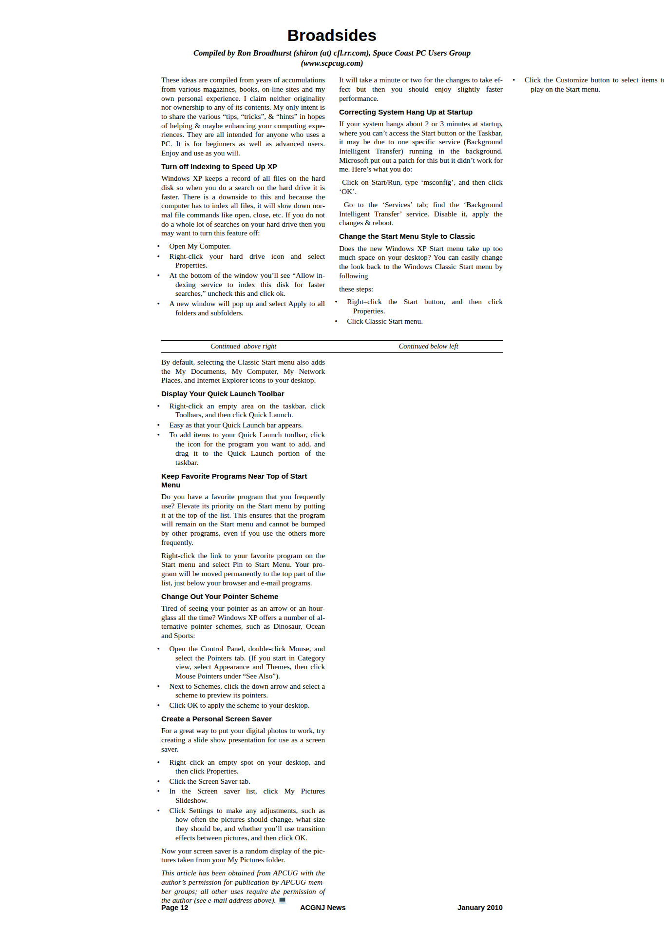Broadsides
Compiled by Ron Broadhurst (shiron (at) cfl.rr.com), Space Coast PC Users Group (www.scpcug.com)
These ideas are compiled from years of accumulations from various magazines, books, on-line sites and my own personal experience. I claim neither originality nor ownership to any of its contents. My only intent is to share the various “tips, “tricks”, & “hints” in hopes of helping & maybe enhancing your computing experiences. They are all intended for anyone who uses a PC. It is for beginners as well as advanced users. Enjoy and use as you will.
Turn off Indexing to Speed Up XP
Windows XP keeps a record of all files on the hard disk so when you do a search on the hard drive it is faster. There is a downside to this and because the computer has to index all files, it will slow down normal file commands like open, close, etc. If you do not do a whole lot of searches on your hard drive then you may want to turn this feature off:
Open My Computer.
Right-click your hard drive icon and select Properties.
At the bottom of the window you’ll see “Allow indexing service to index this disk for faster searches,” uncheck this and click ok.
A new window will pop up and select Apply to all folders and subfolders.
It will take a minute or two for the changes to take effect but then you should enjoy slightly faster performance.
Correcting System Hang Up at Startup
If your system hangs about 2 or 3 minutes at startup, where you can’t access the Start button or the Taskbar, it may be due to one specific service (Background Intelligent Transfer) running in the background. Microsoft put out a patch for this but it didn’t work for me. Here’s what you do:
Click on Start/Run, type ‘msconfig’, and then click ‘OK’.
Go to the ‘Services’ tab; find the ‘Background Intelligent Transfer’ service. Disable it, apply the changes & reboot.
Change the Start Menu Style to Classic
Does the new Windows XP Start menu take up too much space on your desktop? You can easily change the look back to the Windows Classic Start menu by following
these steps:
Right–click the Start button, and then click Properties.
Click Classic Start menu.
Click the Customize button to select items to display on the Start menu.
Continued above right Continued below left
By default, selecting the Classic Start menu also adds the My Documents, My Computer, My Network Places, and Internet Explorer icons to your desktop.
Display Your Quick Launch Toolbar
Right-click an empty area on the taskbar, click Toolbars, and then click Quick Launch.
Easy as that your Quick Launch bar appears.
To add items to your Quick Launch toolbar, click the icon for the program you want to add, and drag it to the Quick Launch portion of the taskbar.
Keep Favorite Programs Near Top of Start Menu
Do you have a favorite program that you frequently use? Elevate its priority on the Start menu by putting it at the top of the list. This ensures that the program will remain on the Start menu and cannot be bumped by other programs, even if you use the others more frequently.
Right-click the link to your favorite program on the Start menu and select Pin to Start Menu. Your program will be moved permanently to the top part of the list, just below your browser and e-mail programs.
Change Out Your Pointer Scheme
Tired of seeing your pointer as an arrow or an hourglass all the time? Windows XP offers a number of alternative pointer schemes, such as Dinosaur, Ocean and Sports:
Open the Control Panel, double-click Mouse, and select the Pointers tab. (If you start in Category view, select Appearance and Themes, then click Mouse Pointers under “See Also”).
Next to Schemes, click the down arrow and select a scheme to preview its pointers.
Click OK to apply the scheme to your desktop.
Create a Personal Screen Saver
For a great way to put your digital photos to work, try creating a slide show presentation for use as a screen saver.
Right–click an empty spot on your desktop, and then click Properties.
Click the Screen Saver tab.
In the Screen saver list, click My Pictures Slideshow.
Click Settings to make any adjustments, such as how often the pictures should change, what size they should be, and whether you’ll use transition effects between pictures, and then click OK.
Now your screen saver is a random display of the pictures taken from your My Pictures folder.
This article has been obtained from APCUG with the author’s permission for publication by APCUG member groups; all other uses require the permission of the author (see e-mail address above). 💻
Page 12 ACGNJ News January 2010